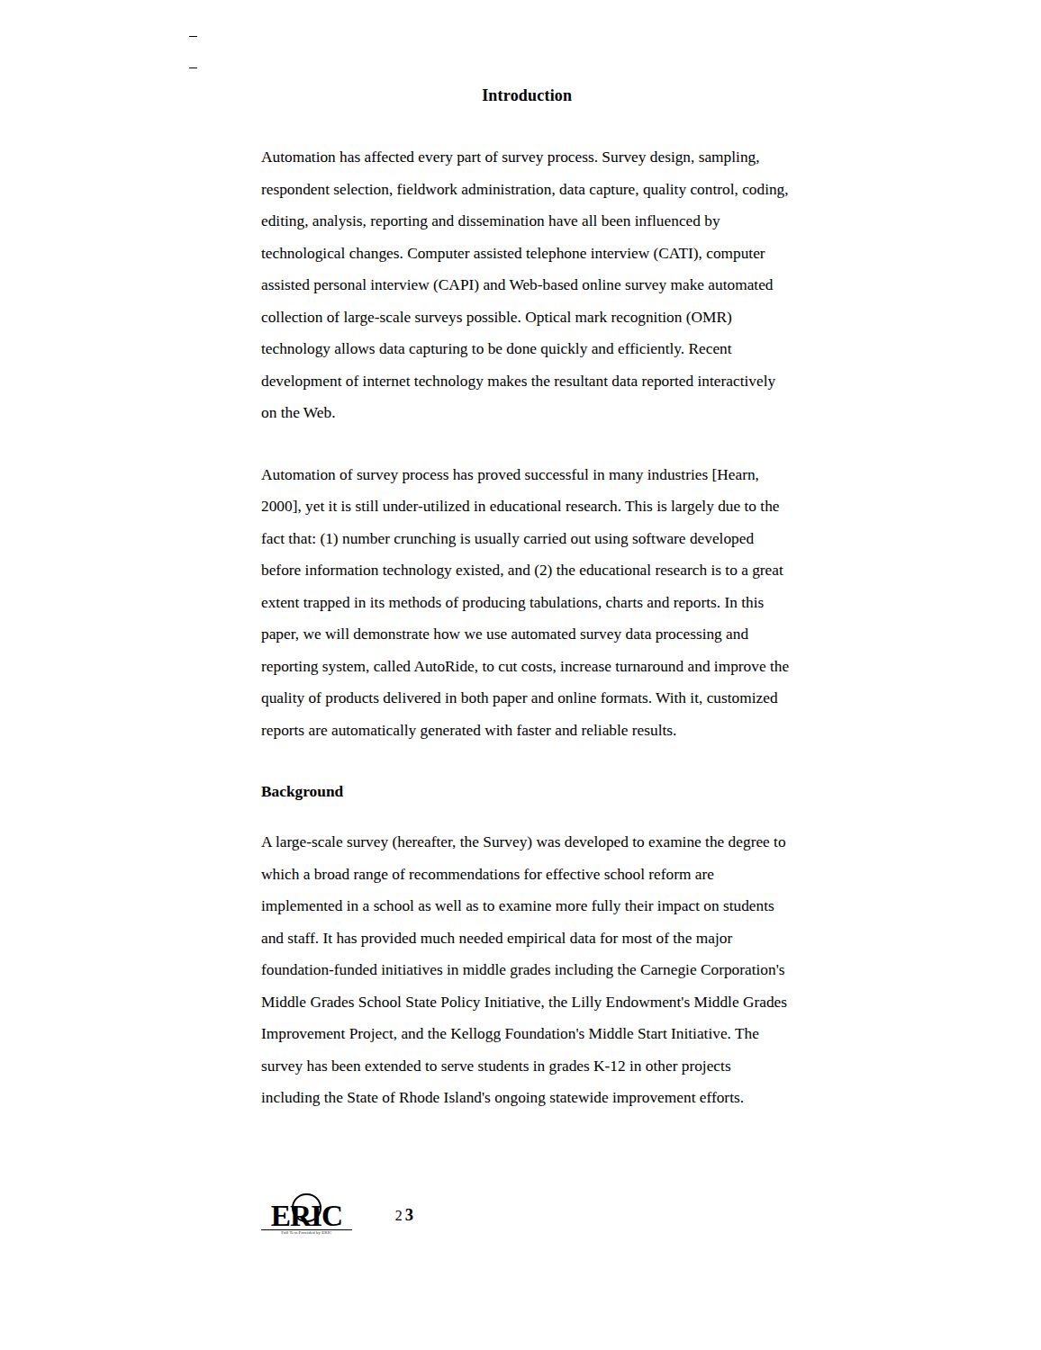Introduction
Automation has affected every part of survey process. Survey design, sampling, respondent selection, fieldwork administration, data capture, quality control, coding, editing, analysis, reporting and dissemination have all been influenced by technological changes. Computer assisted telephone interview (CATI), computer assisted personal interview (CAPI) and Web-based online survey make automated collection of large-scale surveys possible. Optical mark recognition (OMR) technology allows data capturing to be done quickly and efficiently. Recent development of internet technology makes the resultant data reported interactively on the Web.
Automation of survey process has proved successful in many industries [Hearn, 2000], yet it is still under-utilized in educational research. This is largely due to the fact that: (1) number crunching is usually carried out using software developed before information technology existed, and (2) the educational research is to a great extent trapped in its methods of producing tabulations, charts and reports. In this paper, we will demonstrate how we use automated survey data processing and reporting system, called AutoRide, to cut costs, increase turnaround and improve the quality of products delivered in both paper and online formats. With it, customized reports are automatically generated with faster and reliable results.
Background
A large-scale survey (hereafter, the Survey) was developed to examine the degree to which a broad range of recommendations for effective school reform are implemented in a school as well as to examine more fully their impact on students and staff. It has provided much needed empirical data for most of the major foundation-funded initiatives in middle grades including the Carnegie Corporation's Middle Grades School State Policy Initiative, the Lilly Endowment's Middle Grades Improvement Project, and the Kellogg Foundation's Middle Start Initiative. The survey has been extended to serve students in grades K-12 in other projects including the State of Rhode Island's ongoing statewide improvement efforts.
ERIC
Full Text Provided by ERIC
23